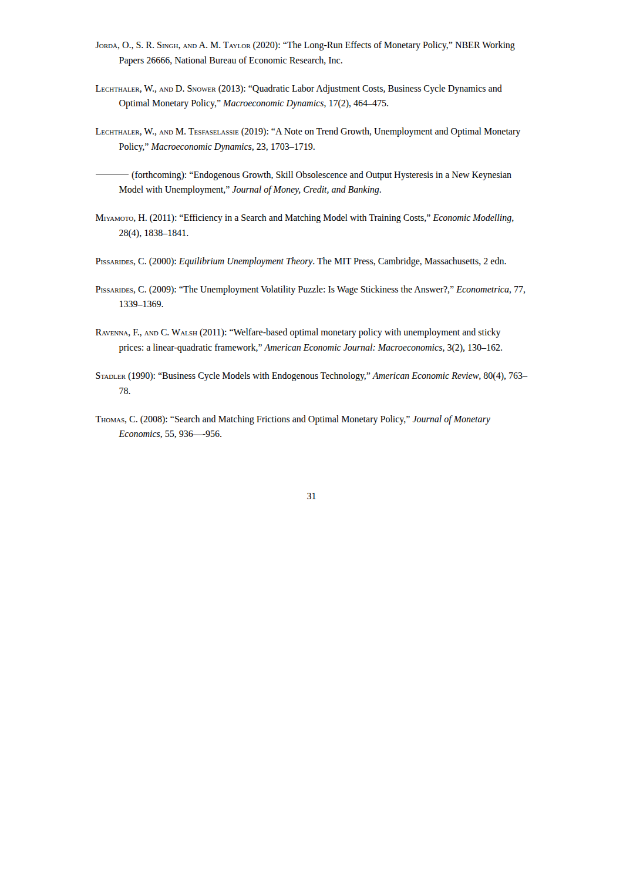Jordà, O., S. R. Singh, and A. M. Taylor (2020): “The Long-Run Effects of Monetary Policy,” NBER Working Papers 26666, National Bureau of Economic Research, Inc.
Lechthaler, W., and D. Snower (2013): “Quadratic Labor Adjustment Costs, Business Cycle Dynamics and Optimal Monetary Policy,” Macroeconomic Dynamics, 17(2), 464–475.
Lechthaler, W., and M. Tesfaselassie (2019): “A Note on Trend Growth, Unemployment and Optimal Monetary Policy,” Macroeconomic Dynamics, 23, 1703–1719.
(forthcoming): “Endogenous Growth, Skill Obsolescence and Output Hysteresis in a New Keynesian Model with Unemployment,” Journal of Money, Credit, and Banking.
Miyamoto, H. (2011): “Efficiency in a Search and Matching Model with Training Costs,” Economic Modelling, 28(4), 1838–1841.
Pissarides, C. (2000): Equilibrium Unemployment Theory. The MIT Press, Cambridge, Massachusetts, 2 edn.
Pissarides, C. (2009): “The Unemployment Volatility Puzzle: Is Wage Stickiness the Answer?,” Econometrica, 77, 1339–1369.
Ravenna, F., and C. Walsh (2011): “Welfare-based optimal monetary policy with unemployment and sticky prices: a linear-quadratic framework,” American Economic Journal: Macroeconomics, 3(2), 130–162.
Stadler (1990): “Business Cycle Models with Endogenous Technology,” American Economic Review, 80(4), 763–78.
Thomas, C. (2008): “Search and Matching Frictions and Optimal Monetary Policy,” Journal of Monetary Economics, 55, 936—-956.
31